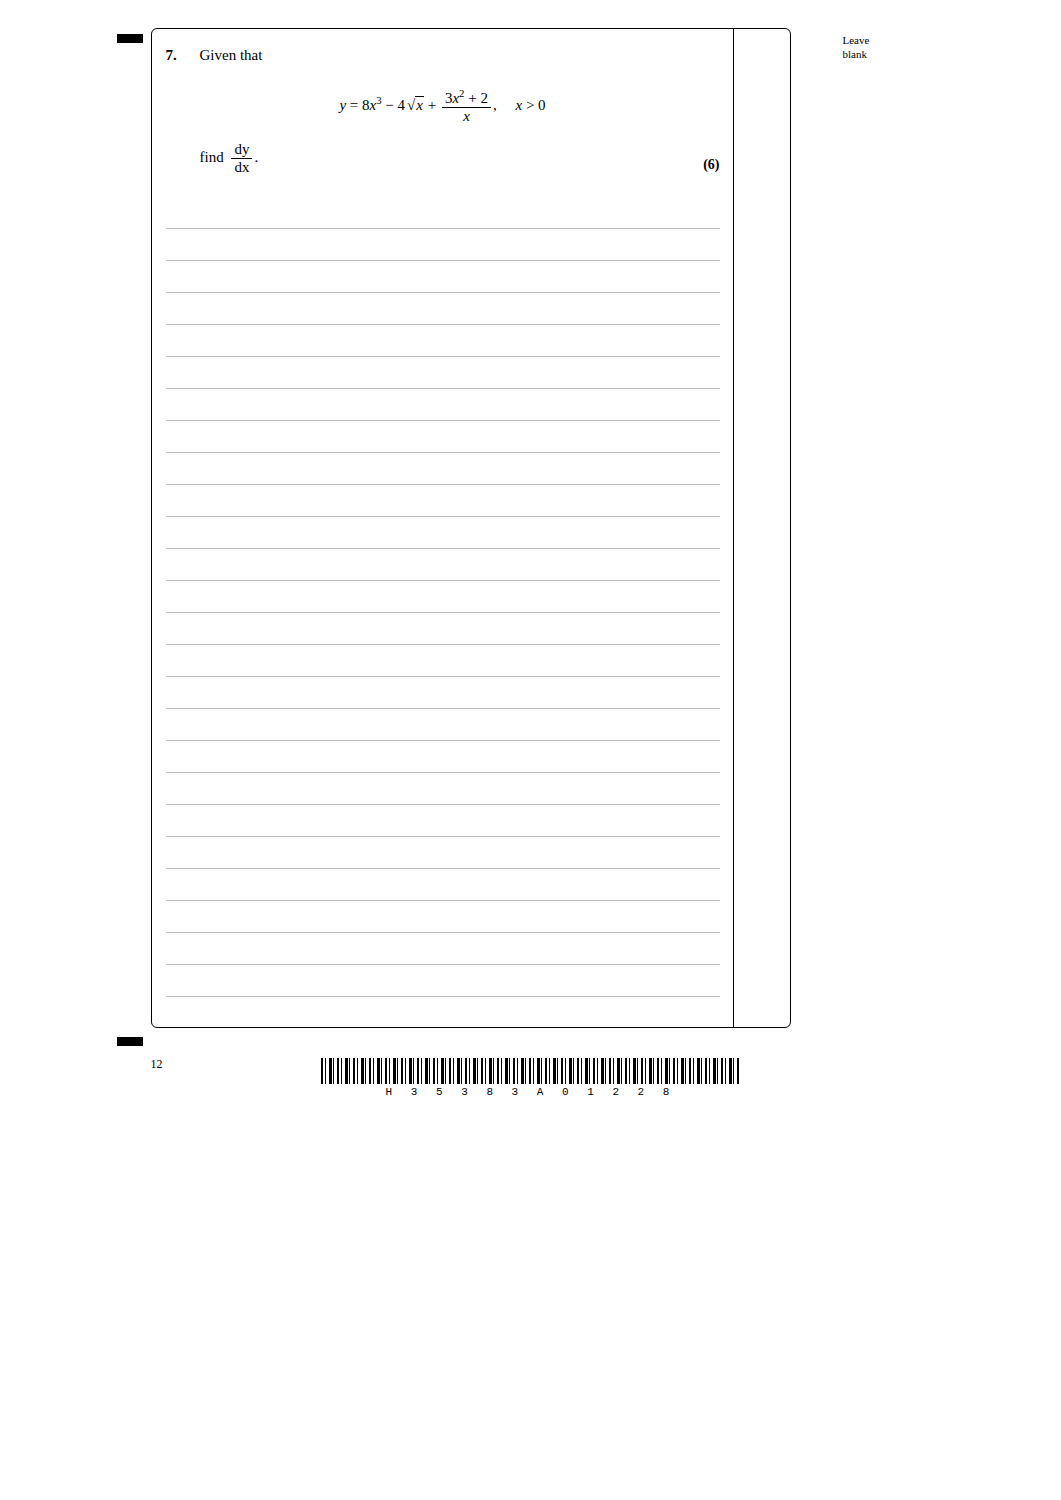Leave
blank
7.
Given that
y = 8x3 − 4√x + 3x2 + 2 x , x > 0
find dy dx .
(6)
12
H 3 5 3 8 3 A 0 1 2 2 8